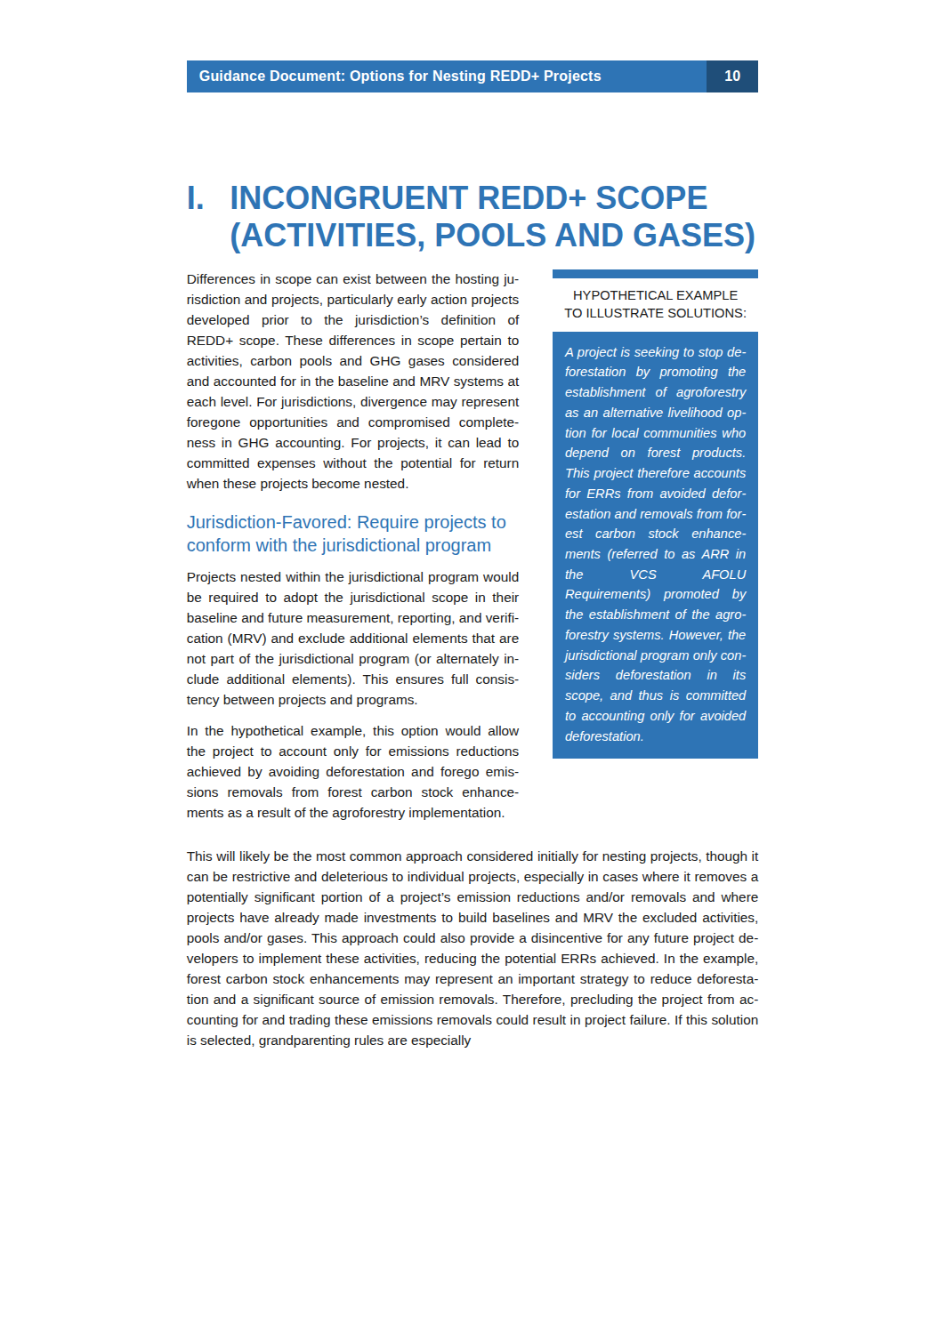Guidance Document: Options for Nesting REDD+ Projects
10
I. INCONGRUENT REDD+ SCOPE(ACTIVITIES, POOLS AND GASES)
Differences in scope can exist between the hosting jurisdiction and projects, particularly early action projects developed prior to the jurisdiction’s definition of REDD+ scope. These differences in scope pertain to activities, carbon pools and GHG gases considered and accounted for in the baseline and MRV systems at each level. For jurisdictions, divergence may represent foregone opportunities and compromised completeness in GHG accounting. For projects, it can lead to committed expenses without the potential for return when these projects become nested.
Jurisdiction-Favored: Require projects to conform with the jurisdictional program
Projects nested within the jurisdictional program would be required to adopt the jurisdictional scope in their baseline and future measurement, reporting, and verification (MRV) and exclude additional elements that are not part of the jurisdictional program (or alternately include additional elements). This ensures full consistency between projects and programs.
In the hypothetical example, this option would allow the project to account only for emissions reductions achieved by avoiding deforestation and forego emissions removals from forest carbon stock enhancements as a result of the agroforestry implementation.
HYPOTHETICAL EXAMPLE
TO ILLUSTRATE SOLUTIONS:
A project is seeking to stop deforestation by promoting the establishment of agroforestry as an alternative livelihood option for local communities who depend on forest products. This project therefore accounts for ERRs from avoided deforestation and removals from forest carbon stock enhancements (referred to as ARR in the VCS AFOLU Requirements) promoted by the establishment of the agroforestry systems. However, the jurisdictional program only considers deforestation in its scope, and thus is committed to accounting only for avoided deforestation.
This will likely be the most common approach considered initially for nesting projects, though it can be restrictive and deleterious to individual projects, especially in cases where it removes a potentially significant portion of a project’s emission reductions and/or removals and where projects have already made investments to build baselines and MRV the excluded activities, pools and/or gases. This approach could also provide a disincentive for any future project developers to implement these activities, reducing the potential ERRs achieved. In the example, forest carbon stock enhancements may represent an important strategy to reduce deforestation and a significant source of emission removals. Therefore, precluding the project from accounting for and trading these emissions removals could result in project failure. If this solution is selected, grandparenting rules are especially